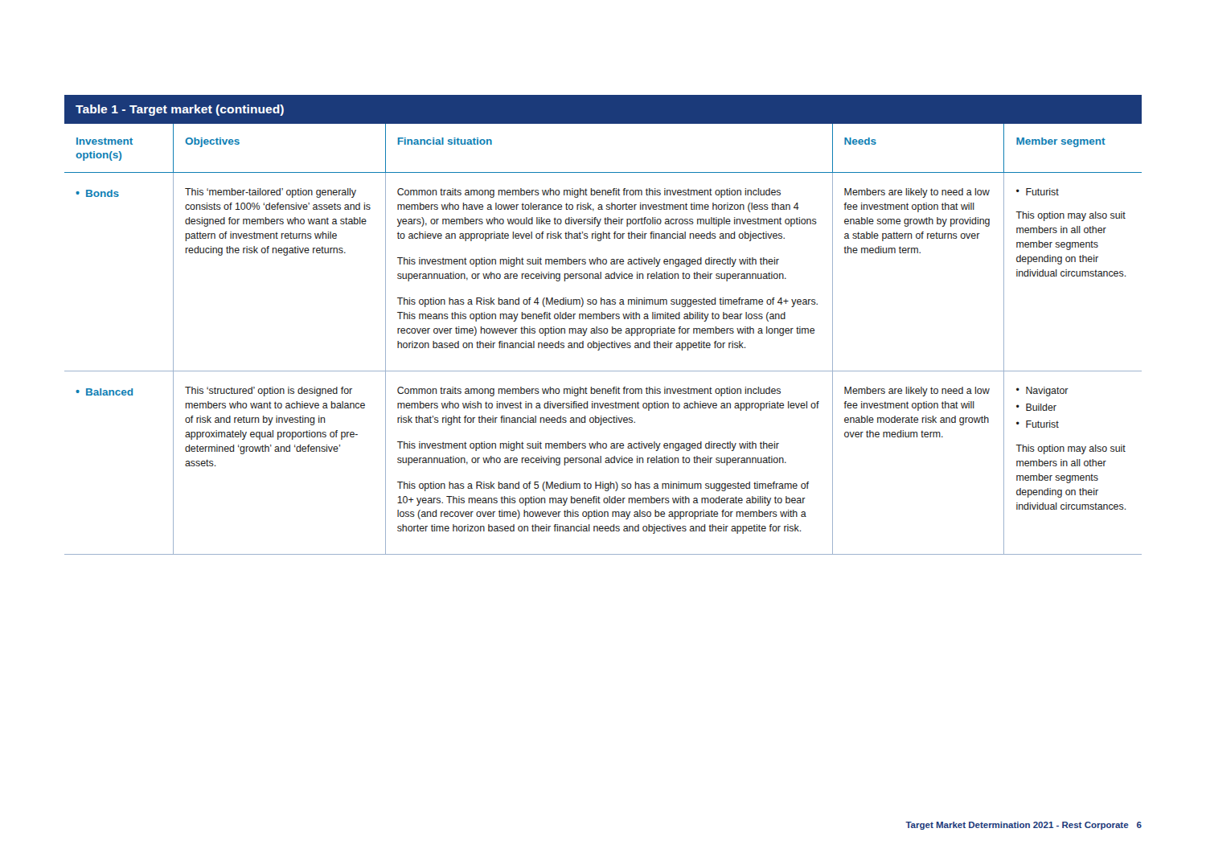Table 1 - Target market (continued)
| Investment option(s) | Objectives | Financial situation | Needs | Member segment |
| --- | --- | --- | --- | --- |
| Bonds | This ‘member-tailored’ option generally consists of 100% ‘defensive’ assets and is designed for members who want a stable pattern of investment returns while reducing the risk of negative returns. | Common traits among members who might benefit from this investment option includes members who have a lower tolerance to risk, a shorter investment time horizon (less than 4 years), or members who would like to diversify their portfolio across multiple investment options to achieve an appropriate level of risk that’s right for their financial needs and objectives. This investment option might suit members who are actively engaged directly with their superannuation, or who are receiving personal advice in relation to their superannuation. This option has a Risk band of 4 (Medium) so has a minimum suggested timeframe of 4+ years. This means this option may benefit older members with a limited ability to bear loss (and recover over time) however this option may also be appropriate for members with a longer time horizon based on their financial needs and objectives and their appetite for risk. | Members are likely to need a low fee investment option that will enable some growth by providing a stable pattern of returns over the medium term. | Futurist This option may also suit members in all other member segments depending on their individual circumstances. |
| Balanced | This ‘structured’ option is designed for members who want to achieve a balance of risk and return by investing in approximately equal proportions of pre-determined ‘growth’ and ‘defensive’ assets. | Common traits among members who might benefit from this investment option includes members who wish to invest in a diversified investment option to achieve an appropriate level of risk that’s right for their financial needs and objectives. This investment option might suit members who are actively engaged directly with their superannuation, or who are receiving personal advice in relation to their superannuation. This option has a Risk band of 5 (Medium to High) so has a minimum suggested timeframe of 10+ years. This means this option may benefit older members with a moderate ability to bear loss (and recover over time) however this option may also be appropriate for members with a shorter time horizon based on their financial needs and objectives and their appetite for risk. | Members are likely to need a low fee investment option that will enable moderate risk and growth over the medium term. | Navigator Builder Futurist This option may also suit members in all other member segments depending on their individual circumstances. |
Target Market Determination 2021 - Rest Corporate6